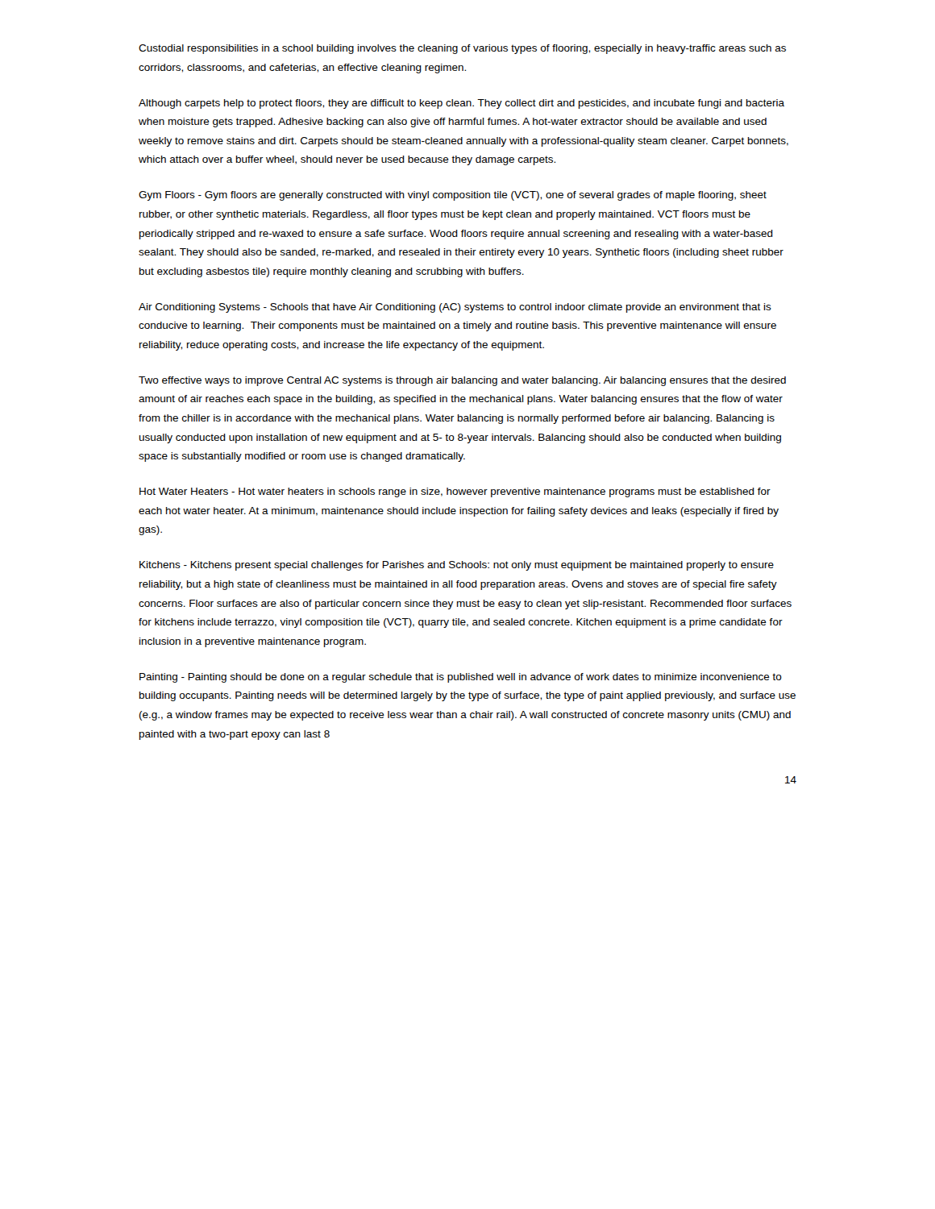Custodial responsibilities in a school building involves the cleaning of various types of flooring, especially in heavy-traffic areas such as corridors, classrooms, and cafeterias, an effective cleaning regimen.
Although carpets help to protect floors, they are difficult to keep clean. They collect dirt and pesticides, and incubate fungi and bacteria when moisture gets trapped. Adhesive backing can also give off harmful fumes. A hot-water extractor should be available and used weekly to remove stains and dirt. Carpets should be steam-cleaned annually with a professional-quality steam cleaner. Carpet bonnets, which attach over a buffer wheel, should never be used because they damage carpets.
Gym Floors - Gym floors are generally constructed with vinyl composition tile (VCT), one of several grades of maple flooring, sheet rubber, or other synthetic materials. Regardless, all floor types must be kept clean and properly maintained. VCT floors must be periodically stripped and re-waxed to ensure a safe surface. Wood floors require annual screening and resealing with a water-based sealant. They should also be sanded, re-marked, and resealed in their entirety every 10 years. Synthetic floors (including sheet rubber but excluding asbestos tile) require monthly cleaning and scrubbing with buffers.
Air Conditioning Systems - Schools that have Air Conditioning (AC) systems to control indoor climate provide an environment that is conducive to learning. Their components must be maintained on a timely and routine basis. This preventive maintenance will ensure reliability, reduce operating costs, and increase the life expectancy of the equipment.
Two effective ways to improve Central AC systems is through air balancing and water balancing. Air balancing ensures that the desired amount of air reaches each space in the building, as specified in the mechanical plans. Water balancing ensures that the flow of water from the chiller is in accordance with the mechanical plans. Water balancing is normally performed before air balancing. Balancing is usually conducted upon installation of new equipment and at 5- to 8-year intervals. Balancing should also be conducted when building space is substantially modified or room use is changed dramatically.
Hot Water Heaters - Hot water heaters in schools range in size, however preventive maintenance programs must be established for each hot water heater. At a minimum, maintenance should include inspection for failing safety devices and leaks (especially if fired by gas).
Kitchens - Kitchens present special challenges for Parishes and Schools: not only must equipment be maintained properly to ensure reliability, but a high state of cleanliness must be maintained in all food preparation areas. Ovens and stoves are of special fire safety concerns. Floor surfaces are also of particular concern since they must be easy to clean yet slip-resistant. Recommended floor surfaces for kitchens include terrazzo, vinyl composition tile (VCT), quarry tile, and sealed concrete. Kitchen equipment is a prime candidate for inclusion in a preventive maintenance program.
Painting - Painting should be done on a regular schedule that is published well in advance of work dates to minimize inconvenience to building occupants. Painting needs will be determined largely by the type of surface, the type of paint applied previously, and surface use (e.g., a window frames may be expected to receive less wear than a chair rail). A wall constructed of concrete masonry units (CMU) and painted with a two-part epoxy can last 8
14